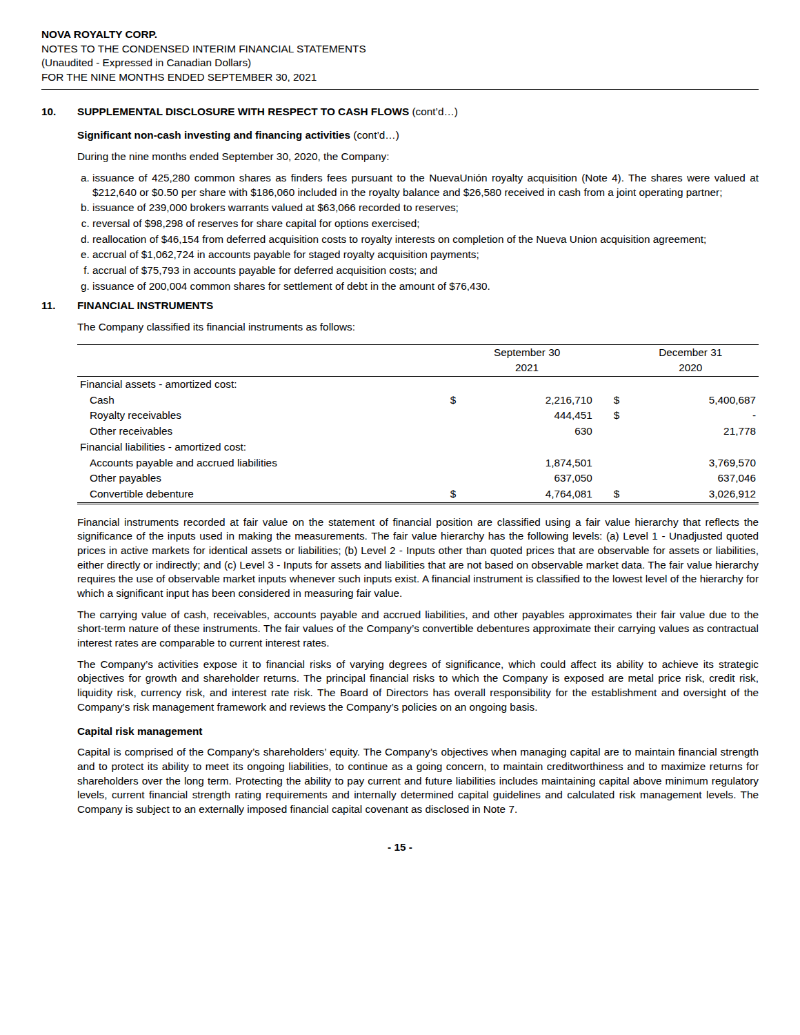NOVA ROYALTY CORP.
NOTES TO THE CONDENSED INTERIM FINANCIAL STATEMENTS
(Unaudited - Expressed in Canadian Dollars)
FOR THE NINE MONTHS ENDED SEPTEMBER 30, 2021
10.
SUPPLEMENTAL DISCLOSURE WITH RESPECT TO CASH FLOWS (cont’d…)
Significant non-cash investing and financing activities (cont’d…)
During the nine months ended September 30, 2020, the Company:
issuance of 425,280 common shares as finders fees pursuant to the NuevaUnión royalty acquisition (Note 4). The shares were valued at $212,640 or $0.50 per share with $186,060 included in the royalty balance and $26,580 received in cash from a joint operating partner;
issuance of 239,000 brokers warrants valued at $63,066 recorded to reserves;
reversal of $98,298 of reserves for share capital for options exercised;
reallocation of $46,154 from deferred acquisition costs to royalty interests on completion of the Nueva Union acquisition agreement;
accrual of $1,062,724 in accounts payable for staged royalty acquisition payments;
accrual of $75,793 in accounts payable for deferred acquisition costs; and
issuance of 200,004 common shares for settlement of debt in the amount of $76,430.
11.
FINANCIAL INSTRUMENTS
The Company classified its financial instruments as follows:
| | | September 30 | | December 31 |
| --- | --- | --- | --- | --- |
| | | 2021 | | 2020 |
| Financial assets - amortized cost: | | | | |
| Cash | $ | 2,216,710 | $ | 5,400,687 |
| Royalty receivables | | 444,451 | $ | - |
| Other receivables | | 630 | | 21,778 |
| Financial liabilities - amortized cost: | | | | |
| Accounts payable and accrued liabilities | | 1,874,501 | | 3,769,570 |
| Other payables | | 637,050 | | 637,046 |
| Convertible debenture | $ | 4,764,081 | $ | 3,026,912 |
Financial instruments recorded at fair value on the statement of financial position are classified using a fair value hierarchy that reflects the significance of the inputs used in making the measurements. The fair value hierarchy has the following levels: (a) Level 1 - Unadjusted quoted prices in active markets for identical assets or liabilities; (b) Level 2 - Inputs other than quoted prices that are observable for assets or liabilities, either directly or indirectly; and (c) Level 3 - Inputs for assets and liabilities that are not based on observable market data. The fair value hierarchy requires the use of observable market inputs whenever such inputs exist. A financial instrument is classified to the lowest level of the hierarchy for which a significant input has been considered in measuring fair value.
The carrying value of cash, receivables, accounts payable and accrued liabilities, and other payables approximates their fair value due to the short-term nature of these instruments. The fair values of the Company’s convertible debentures approximate their carrying values as contractual interest rates are comparable to current interest rates.
The Company’s activities expose it to financial risks of varying degrees of significance, which could affect its ability to achieve its strategic objectives for growth and shareholder returns. The principal financial risks to which the Company is exposed are metal price risk, credit risk, liquidity risk, currency risk, and interest rate risk. The Board of Directors has overall responsibility for the establishment and oversight of the Company’s risk management framework and reviews the Company’s policies on an ongoing basis.
Capital risk management
Capital is comprised of the Company’s shareholders’ equity. The Company’s objectives when managing capital are to maintain financial strength and to protect its ability to meet its ongoing liabilities, to continue as a going concern, to maintain creditworthiness and to maximize returns for shareholders over the long term. Protecting the ability to pay current and future liabilities includes maintaining capital above minimum regulatory levels, current financial strength rating requirements and internally determined capital guidelines and calculated risk management levels. The Company is subject to an externally imposed financial capital covenant as disclosed in Note 7.
- 15 -